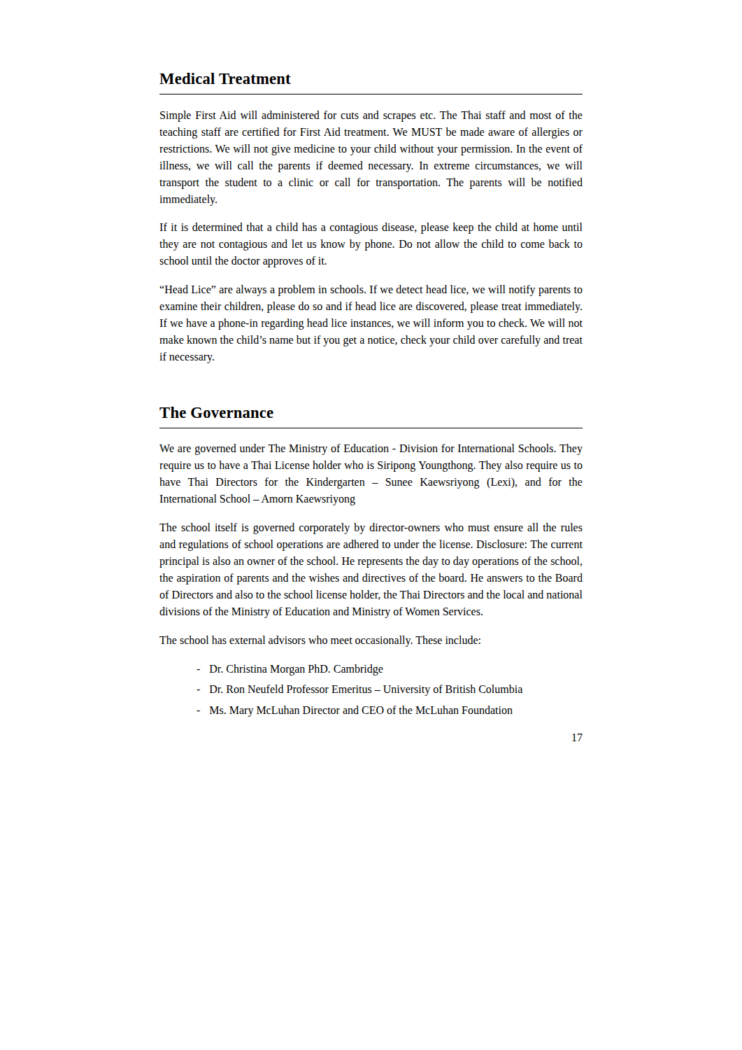Medical Treatment
Simple First Aid will administered for cuts and scrapes etc. The Thai staff and most of the teaching staff are certified for First Aid treatment. We MUST be made aware of allergies or restrictions. We will not give medicine to your child without your permission. In the event of illness, we will call the parents if deemed necessary. In extreme circumstances, we will transport the student to a clinic or call for transportation. The parents will be notified immediately.
If it is determined that a child has a contagious disease, please keep the child at home until they are not contagious and let us know by phone. Do not allow the child to come back to school until the doctor approves of it.
“Head Lice” are always a problem in schools. If we detect head lice, we will notify parents to examine their children, please do so and if head lice are discovered, please treat immediately. If we have a phone-in regarding head lice instances, we will inform you to check. We will not make known the child’s name but if you get a notice, check your child over carefully and treat if necessary.
The Governance
We are governed under The Ministry of Education - Division for International Schools. They require us to have a Thai License holder who is Siripong Youngthong. They also require us to have Thai Directors for the Kindergarten – Sunee Kaewsriyong (Lexi), and for the International School – Amorn Kaewsriyong
The school itself is governed corporately by director-owners who must ensure all the rules and regulations of school operations are adhered to under the license. Disclosure: The current principal is also an owner of the school. He represents the day to day operations of the school, the aspiration of parents and the wishes and directives of the board. He answers to the Board of Directors and also to the school license holder, the Thai Directors and the local and national divisions of the Ministry of Education and Ministry of Women Services.
The school has external advisors who meet occasionally. These include:
Dr. Christina Morgan PhD. Cambridge
Dr. Ron Neufeld Professor Emeritus – University of British Columbia
Ms. Mary McLuhan Director and CEO of the McLuhan Foundation
17